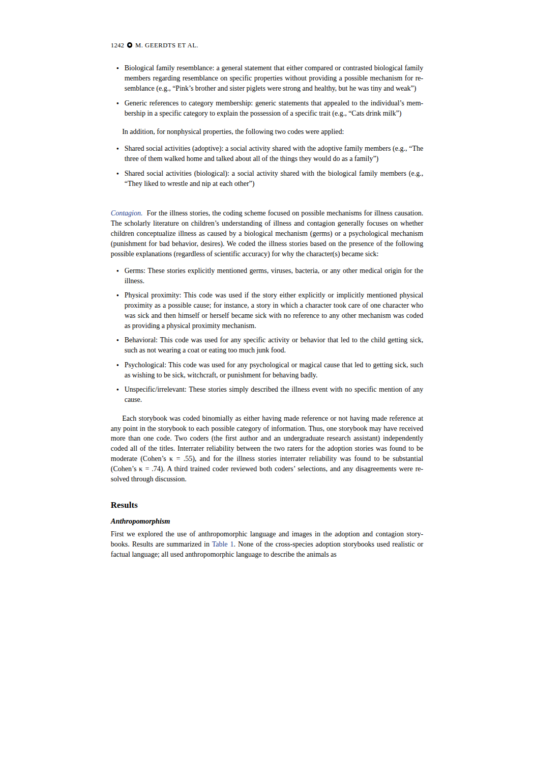1242 ● M. GEERDTS ET AL.
Biological family resemblance: a general statement that either compared or contrasted biological family members regarding resemblance on specific properties without providing a possible mechanism for resemblance (e.g., “Pink’s brother and sister piglets were strong and healthy, but he was tiny and weak”)
Generic references to category membership: generic statements that appealed to the individual’s membership in a specific category to explain the possession of a specific trait (e.g., “Cats drink milk”)
In addition, for nonphysical properties, the following two codes were applied:
Shared social activities (adoptive): a social activity shared with the adoptive family members (e.g., “The three of them walked home and talked about all of the things they would do as a family”)
Shared social activities (biological): a social activity shared with the biological family members (e.g., “They liked to wrestle and nip at each other”)
Contagion. For the illness stories, the coding scheme focused on possible mechanisms for illness causation. The scholarly literature on children’s understanding of illness and contagion generally focuses on whether children conceptualize illness as caused by a biological mechanism (germs) or a psychological mechanism (punishment for bad behavior, desires). We coded the illness stories based on the presence of the following possible explanations (regardless of scientific accuracy) for why the character(s) became sick:
Germs: These stories explicitly mentioned germs, viruses, bacteria, or any other medical origin for the illness.
Physical proximity: This code was used if the story either explicitly or implicitly mentioned physical proximity as a possible cause; for instance, a story in which a character took care of one character who was sick and then himself or herself became sick with no reference to any other mechanism was coded as providing a physical proximity mechanism.
Behavioral: This code was used for any specific activity or behavior that led to the child getting sick, such as not wearing a coat or eating too much junk food.
Psychological: This code was used for any psychological or magical cause that led to getting sick, such as wishing to be sick, witchcraft, or punishment for behaving badly.
Unspecific/irrelevant: These stories simply described the illness event with no specific mention of any cause.
Each storybook was coded binomially as either having made reference or not having made reference at any point in the storybook to each possible category of information. Thus, one storybook may have received more than one code. Two coders (the first author and an undergraduate research assistant) independently coded all of the titles. Interrater reliability between the two raters for the adoption stories was found to be moderate (Cohen’s κ = .55), and for the illness stories interrater reliability was found to be substantial (Cohen’s κ = .74). A third trained coder reviewed both coders’ selections, and any disagreements were resolved through discussion.
Results
Anthropomorphism
First we explored the use of anthropomorphic language and images in the adoption and contagion storybooks. Results are summarized in Table 1. None of the cross-species adoption storybooks used realistic or factual language; all used anthropomorphic language to describe the animals as